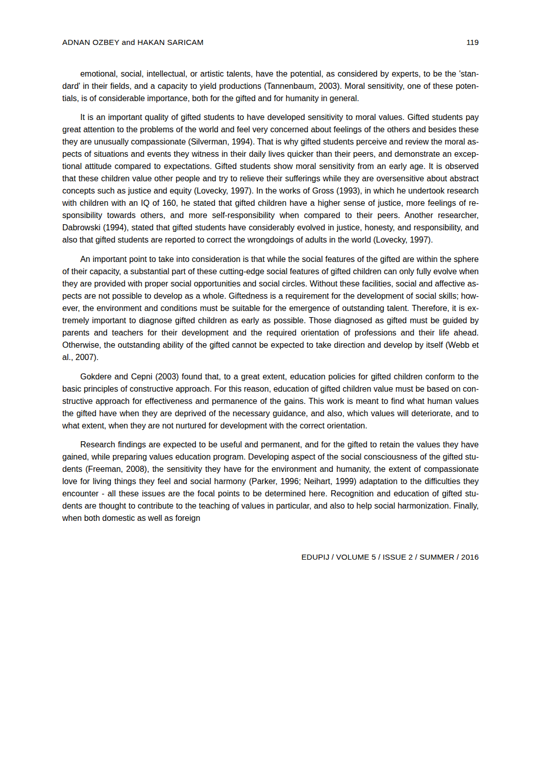ADNAN OZBEY and HAKAN SARICAM 119
emotional, social, intellectual, or artistic talents, have the potential, as considered by experts, to be the 'standard' in their fields, and a capacity to yield productions (Tannenbaum, 2003). Moral sensitivity, one of these potentials, is of considerable importance, both for the gifted and for humanity in general.
It is an important quality of gifted students to have developed sensitivity to moral values. Gifted students pay great attention to the problems of the world and feel very concerned about feelings of the others and besides these they are unusually compassionate (Silverman, 1994). That is why gifted students perceive and review the moral aspects of situations and events they witness in their daily lives quicker than their peers, and demonstrate an exceptional attitude compared to expectations. Gifted students show moral sensitivity from an early age. It is observed that these children value other people and try to relieve their sufferings while they are oversensitive about abstract concepts such as justice and equity (Lovecky, 1997). In the works of Gross (1993), in which he undertook research with children with an IQ of 160, he stated that gifted children have a higher sense of justice, more feelings of responsibility towards others, and more self-responsibility when compared to their peers. Another researcher, Dabrowski (1994), stated that gifted students have considerably evolved in justice, honesty, and responsibility, and also that gifted students are reported to correct the wrongdoings of adults in the world (Lovecky, 1997).
An important point to take into consideration is that while the social features of the gifted are within the sphere of their capacity, a substantial part of these cutting-edge social features of gifted children can only fully evolve when they are provided with proper social opportunities and social circles. Without these facilities, social and affective aspects are not possible to develop as a whole. Giftedness is a requirement for the development of social skills; however, the environment and conditions must be suitable for the emergence of outstanding talent. Therefore, it is extremely important to diagnose gifted children as early as possible. Those diagnosed as gifted must be guided by parents and teachers for their development and the required orientation of professions and their life ahead. Otherwise, the outstanding ability of the gifted cannot be expected to take direction and develop by itself (Webb et al., 2007).
Gokdere and Cepni (2003) found that, to a great extent, education policies for gifted children conform to the basic principles of constructive approach. For this reason, education of gifted children value must be based on constructive approach for effectiveness and permanence of the gains. This work is meant to find what human values the gifted have when they are deprived of the necessary guidance, and also, which values will deteriorate, and to what extent, when they are not nurtured for development with the correct orientation.
Research findings are expected to be useful and permanent, and for the gifted to retain the values they have gained, while preparing values education program. Developing aspect of the social consciousness of the gifted students (Freeman, 2008), the sensitivity they have for the environment and humanity, the extent of compassionate love for living things they feel and social harmony (Parker, 1996; Neihart, 1999) adaptation to the difficulties they encounter - all these issues are the focal points to be determined here. Recognition and education of gifted students are thought to contribute to the teaching of values in particular, and also to help social harmonization. Finally, when both domestic as well as foreign
EDUPIJ / VOLUME 5 / ISSUE 2 / SUMMER / 2016